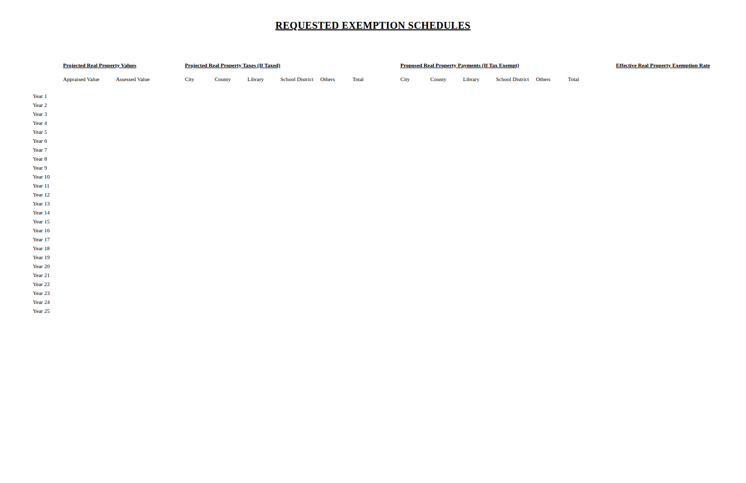REQUESTED EXEMPTION SCHEDULES
| | Projected Real Property Values | | Projected Real Property Taxes (If Taxed) | | Proposed Real Property Payments (If Tax Exempt) | | Effective Real Property Exemption Rate |
| --- | --- | --- | --- | --- | --- | --- | --- |
| | Appraised Value | Assessed Value | | City | County | Library | School District | Others | Total | | City | County | Library | School District | Others | Total | | |
| Year 1 | | | | | | | | | | | | | | | | | | |
| Year 2 | | | | | | | | | | | | | | | | | | |
| Year 3 | | | | | | | | | | | | | | | | | | |
| Year 4 | | | | | | | | | | | | | | | | | | |
| Year 5 | | | | | | | | | | | | | | | | | | |
| Year 6 | | | | | | | | | | | | | | | | | | |
| Year 7 | | | | | | | | | | | | | | | | | | |
| Year 8 | | | | | | | | | | | | | | | | | | |
| Year 9 | | | | | | | | | | | | | | | | | | |
| Year 10 | | | | | | | | | | | | | | | | | | |
| Year 11 | | | | | | | | | | | | | | | | | | |
| Year 12 | | | | | | | | | | | | | | | | | | |
| Year 13 | | | | | | | | | | | | | | | | | | |
| Year 14 | | | | | | | | | | | | | | | | | | |
| Year 15 | | | | | | | | | | | | | | | | | | |
| Year 16 | | | | | | | | | | | | | | | | | | |
| Year 17 | | | | | | | | | | | | | | | | | | |
| Year 18 | | | | | | | | | | | | | | | | | | |
| Year 19 | | | | | | | | | | | | | | | | | | |
| Year 20 | | | | | | | | | | | | | | | | | | |
| Year 21 | | | | | | | | | | | | | | | | | | |
| Year 22 | | | | | | | | | | | | | | | | | | |
| Year 23 | | | | | | | | | | | | | | | | | | |
| Year 24 | | | | | | | | | | | | | | | | | | |
| Year 25 | | | | | | | | | | | | | | | | | | |